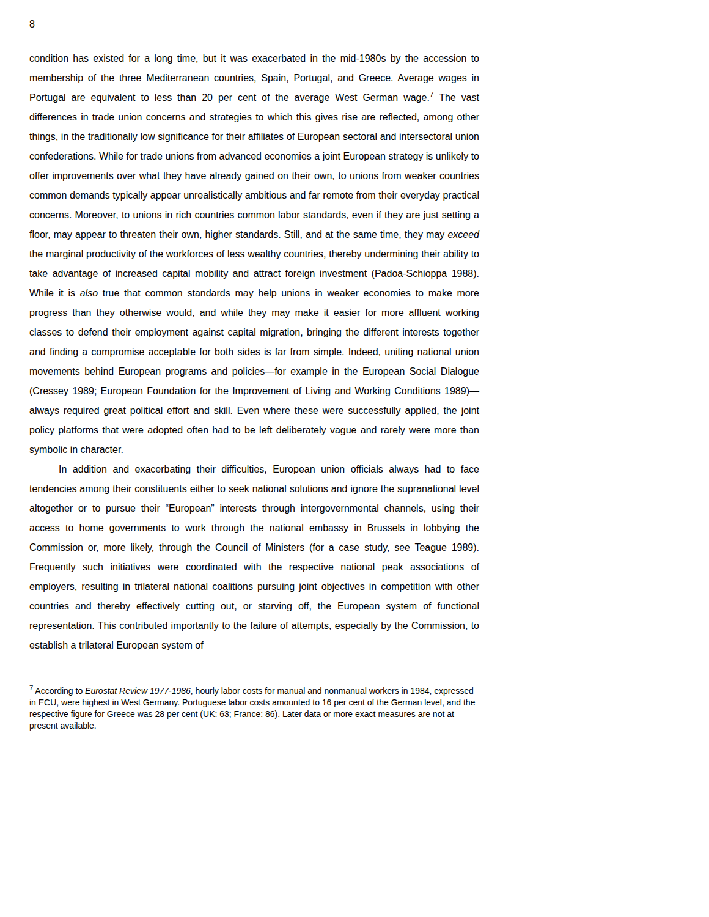8
condition has existed for a long time, but it was exacerbated in the mid-1980s by the accession to membership of the three Mediterranean countries, Spain, Portugal, and Greece. Average wages in Portugal are equivalent to less than 20 per cent of the average West German wage.7 The vast differences in trade union concerns and strategies to which this gives rise are reflected, among other things, in the traditionally low significance for their affiliates of European sectoral and intersectoral union confederations. While for trade unions from advanced economies a joint European strategy is unlikely to offer improvements over what they have already gained on their own, to unions from weaker countries common demands typically appear unrealistically ambitious and far remote from their everyday practical concerns. Moreover, to unions in rich countries common labor standards, even if they are just setting a floor, may appear to threaten their own, higher standards. Still, and at the same time, they may exceed the marginal productivity of the workforces of less wealthy countries, thereby undermining their ability to take advantage of increased capital mobility and attract foreign investment (Padoa-Schioppa 1988). While it is also true that common standards may help unions in weaker economies to make more progress than they otherwise would, and while they may make it easier for more affluent working classes to defend their employment against capital migration, bringing the different interests together and finding a compromise acceptable for both sides is far from simple. Indeed, uniting national union movements behind European programs and policies—for example in the European Social Dialogue (Cressey 1989; European Foundation for the Improvement of Living and Working Conditions 1989)—always required great political effort and skill. Even where these were successfully applied, the joint policy platforms that were adopted often had to be left deliberately vague and rarely were more than symbolic in character.
In addition and exacerbating their difficulties, European union officials always had to face tendencies among their constituents either to seek national solutions and ignore the supranational level altogether or to pursue their “European” interests through intergovernmental channels, using their access to home governments to work through the national embassy in Brussels in lobbying the Commission or, more likely, through the Council of Ministers (for a case study, see Teague 1989). Frequently such initiatives were coordinated with the respective national peak associations of employers, resulting in trilateral national coalitions pursuing joint objectives in competition with other countries and thereby effectively cutting out, or starving off, the European system of functional representation. This contributed importantly to the failure of attempts, especially by the Commission, to establish a trilateral European system of
7 According to Eurostat Review 1977-1986, hourly labor costs for manual and nonmanual workers in 1984, expressed in ECU, were highest in West Germany. Portuguese labor costs amounted to 16 per cent of the German level, and the respective figure for Greece was 28 per cent (UK: 63; France: 86). Later data or more exact measures are not at present available.